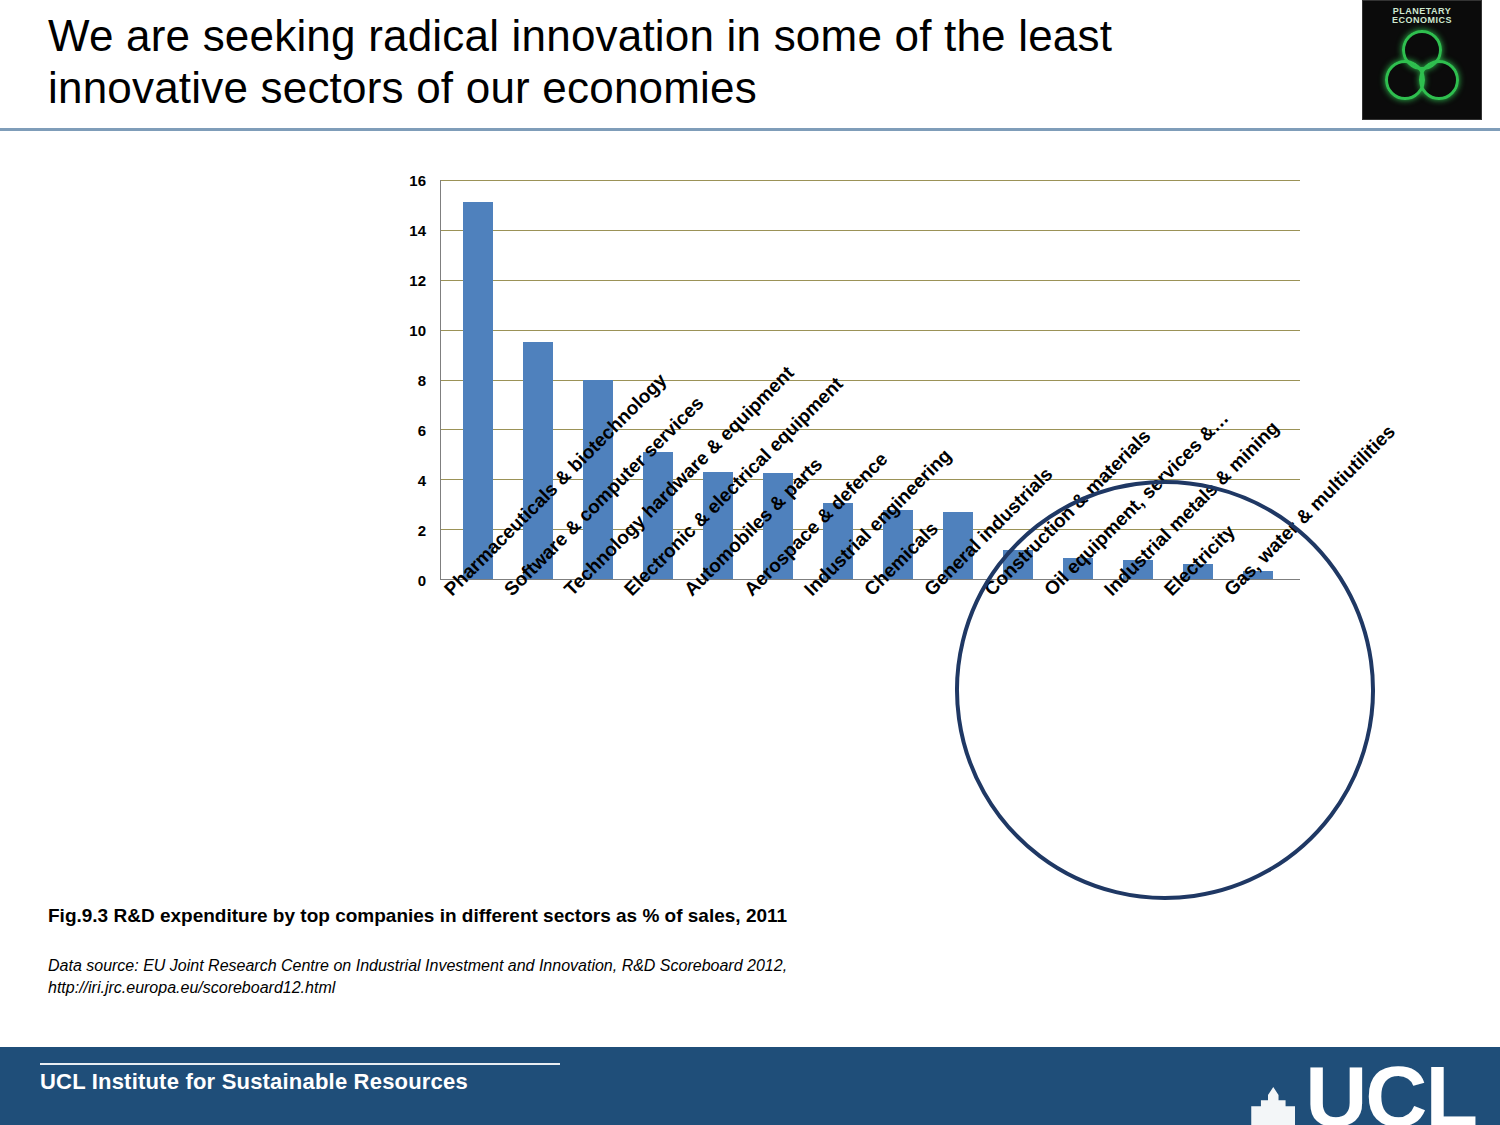We are seeking radical innovation in some of the least innovative sectors of our economies
PLANETARY
ECONOMICS
16 14 12 10 8 6 4 2 0
Pharmaceuticals & biotechnology
Software & computer services
Technology hardware & equipment
Electronic & electrical equipment
Automobiles & parts
Aerospace & defence
Industrial engineering
Chemicals
General industrials
Construction & materials
Oil equipment, services &…
Industrial metals & mining
Electricity
Gas, water & multiutilities
Fig.9.3 R&D expenditure by top companies in different sectors as % of sales, 2011
Data source: EU Joint Research Centre on Industrial Investment and Innovation, R&D Scoreboard 2012,
http://iri.jrc.europa.eu/scoreboard12.html
UCL Institute for Sustainable Resources
UCL